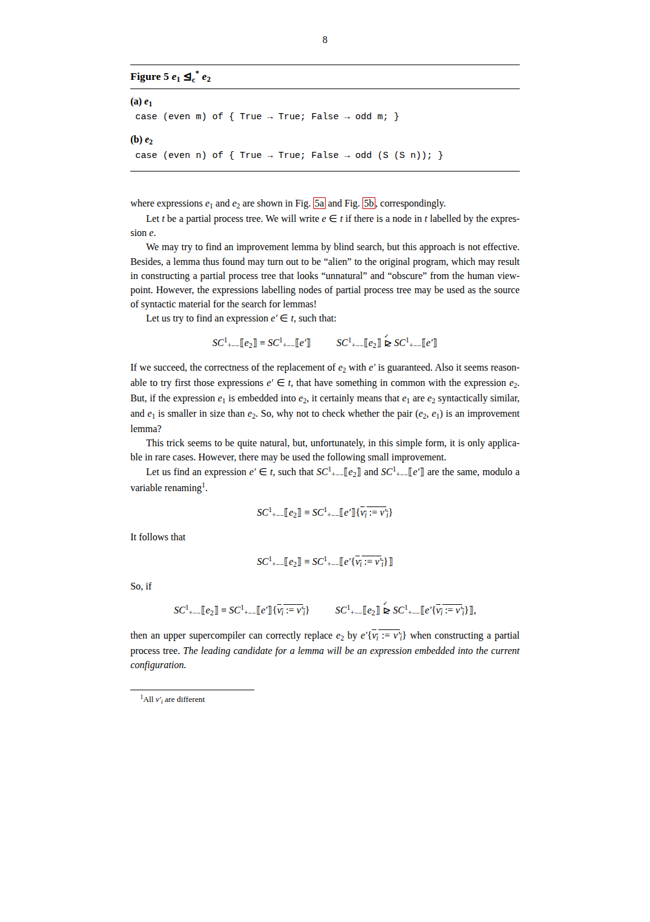8
Figure 5 e1 ⊴c* e2
(a) e1
case (even m) of { True → True; False → odd m; }
(b) e2
case (even n) of { True → True; False → odd (S (S n)); }
where expressions e1 and e2 are shown in Fig. 5a and Fig. 5b, correspondingly.
Let t be a partial process tree. We will write e ∈ t if there is a node in t labelled by the expression e.
We may try to find an improvement lemma by blind search, but this approach is not effective. Besides, a lemma thus found may turn out to be “alien” to the original program, which may result in constructing a partial process tree that looks “unnatural” and “obscure” from the human viewpoint. However, the expressions labelling nodes of partial process tree may be used as the source of syntactic material for the search for lemmas!
Let us try to find an expression e′ ∈ t, such that:
SC 1+−−⟦e2⟧ ≡ SC 1+−−⟦e′⟧ SC 1+−−⟦e2⟧ ⊳✓∼ SC 1+−−⟦e′⟧
If we succeed, the correctness of the replacement of e2 with e′ is guaranteed. Also it seems reasonable to try first those expressions e′ ∈ t, that have something in common with the expression e2. But, if the expression e1 is embedded into e2, it certainly means that e1 are e2 syntactically similar, and e1 is smaller in size than e2. So, why not to check whether the pair (e2, e1) is an improvement lemma?
This trick seems to be quite natural, but, unfortunately, in this simple form, it is only applicable in rare cases. However, there may be used the following small improvement.
Let us find an expression e′ ∈ t, such that SC 1+−−⟦e2⟧ and SC 1+−−⟦e′⟧ are the same, modulo a variable renaming1.
SC 1+−−⟦e2⟧ ≡ SC 1+−−⟦e′⟧{vi := v′i}
It follows that
SC 1+−−⟦e2⟧ ≡ SC 1+−−⟦e′{vi := v′i}⟧
So, if
SC 1+−−⟦e2⟧ ≡ SC 1+−−⟦e′⟧{vi := v′i} SC 1+−−⟦e2⟧ ⊳✓∼ SC 1+−−⟦e′{vi := v′i}⟧,
then an upper supercompiler can correctly replace e2 by e′{vi := v′i} when constructing a partial process tree. The leading candidate for a lemma will be an expression embedded into the current configuration.
1 All v′i are different